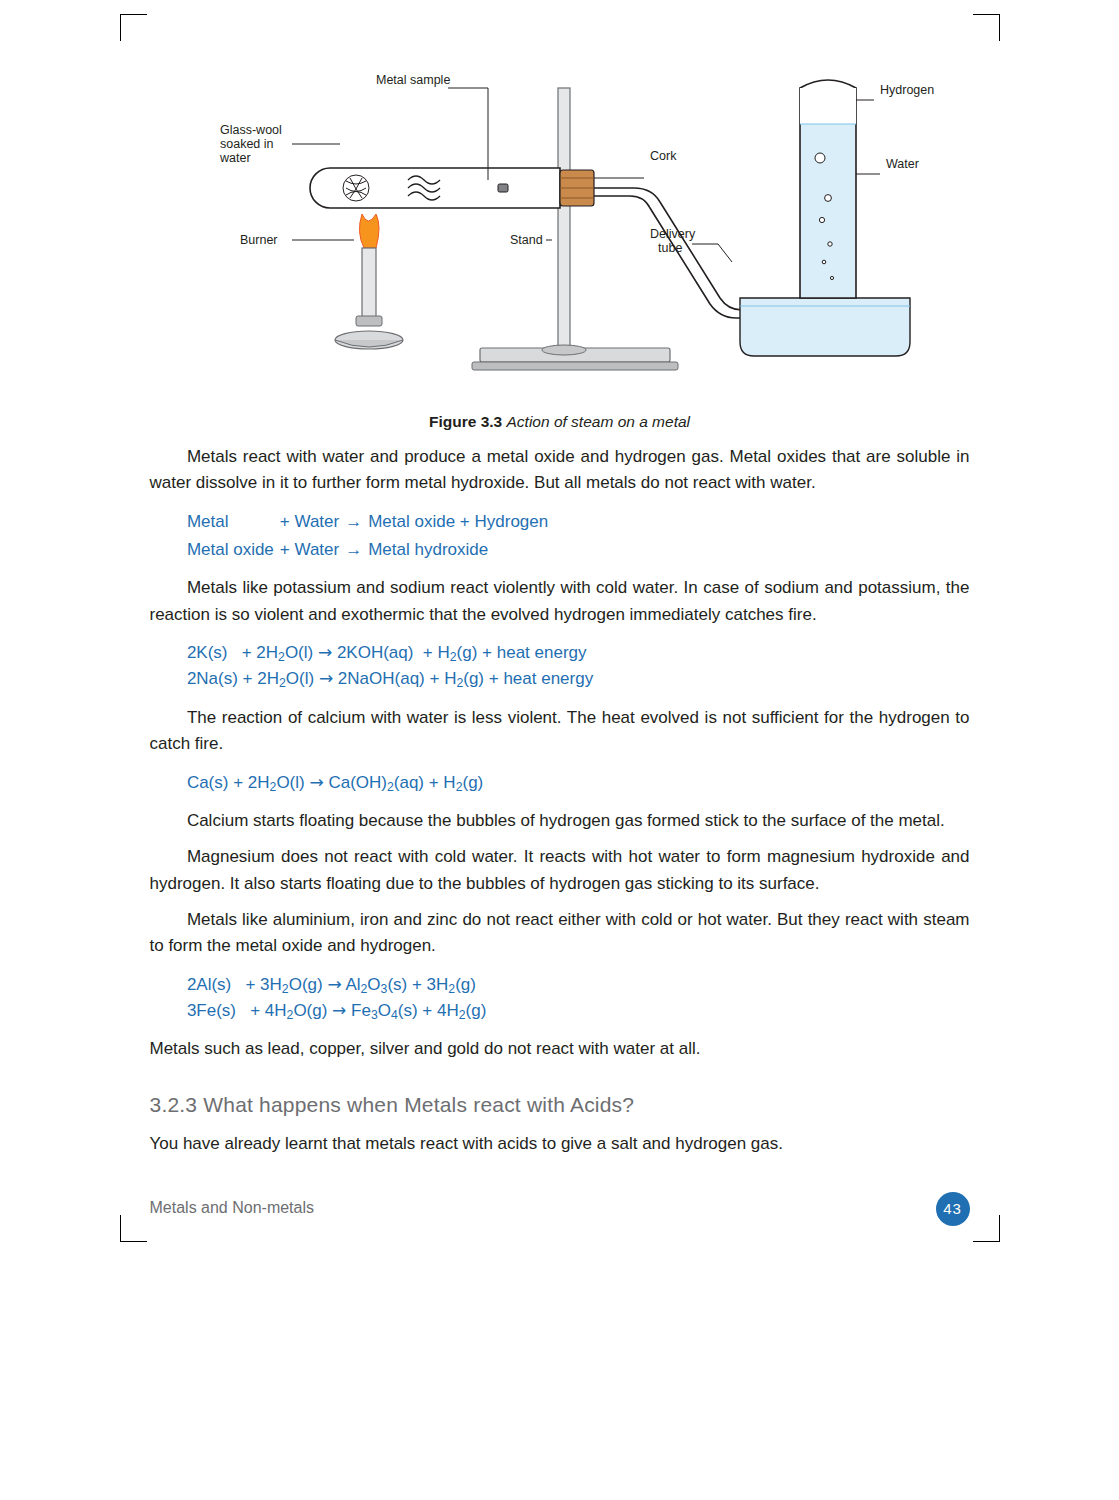Metal sample Glass-wool soaked in water Hydrogen Water Cork Burner Stand Delivery tube
Figure 3.3 Action of steam on a metal
Metals react with water and produce a metal oxide and hydrogen gas. Metal oxides that are soluble in water dissolve in it to further form metal hydroxide. But all metals do not react with water.
Metal+ Water→Metal oxide + Hydrogen Metal oxide+ Water→Metal hydroxide
Metals like potassium and sodium react violently with cold water. In case of sodium and potassium, the reaction is so violent and exothermic that the evolved hydrogen immediately catches fire.
2K(s) + 2H2O(l) → 2KOH(aq) + H2(g) + heat energy 2Na(s) + 2H2O(l) → 2NaOH(aq) + H2(g) + heat energy
The reaction of calcium with water is less violent. The heat evolved is not sufficient for the hydrogen to catch fire.
Ca(s) + 2H2O(l) → Ca(OH)2(aq) + H2(g)
Calcium starts floating because the bubbles of hydrogen gas formed stick to the surface of the metal.
Magnesium does not react with cold water. It reacts with hot water to form magnesium hydroxide and hydrogen. It also starts floating due to the bubbles of hydrogen gas sticking to its surface.
Metals like aluminium, iron and zinc do not react either with cold or hot water. But they react with steam to form the metal oxide and hydrogen.
2Al(s) + 3H2O(g) → Al2O3(s) + 3H2(g) 3Fe(s) + 4H2O(g) → Fe3O4(s) + 4H2(g)
Metals such as lead, copper, silver and gold do not react with water at all.
3.2.3 What happens when Metals react with Acids?
You have already learnt that metals react with acids to give a salt and hydrogen gas.
Metals and Non-metals 43